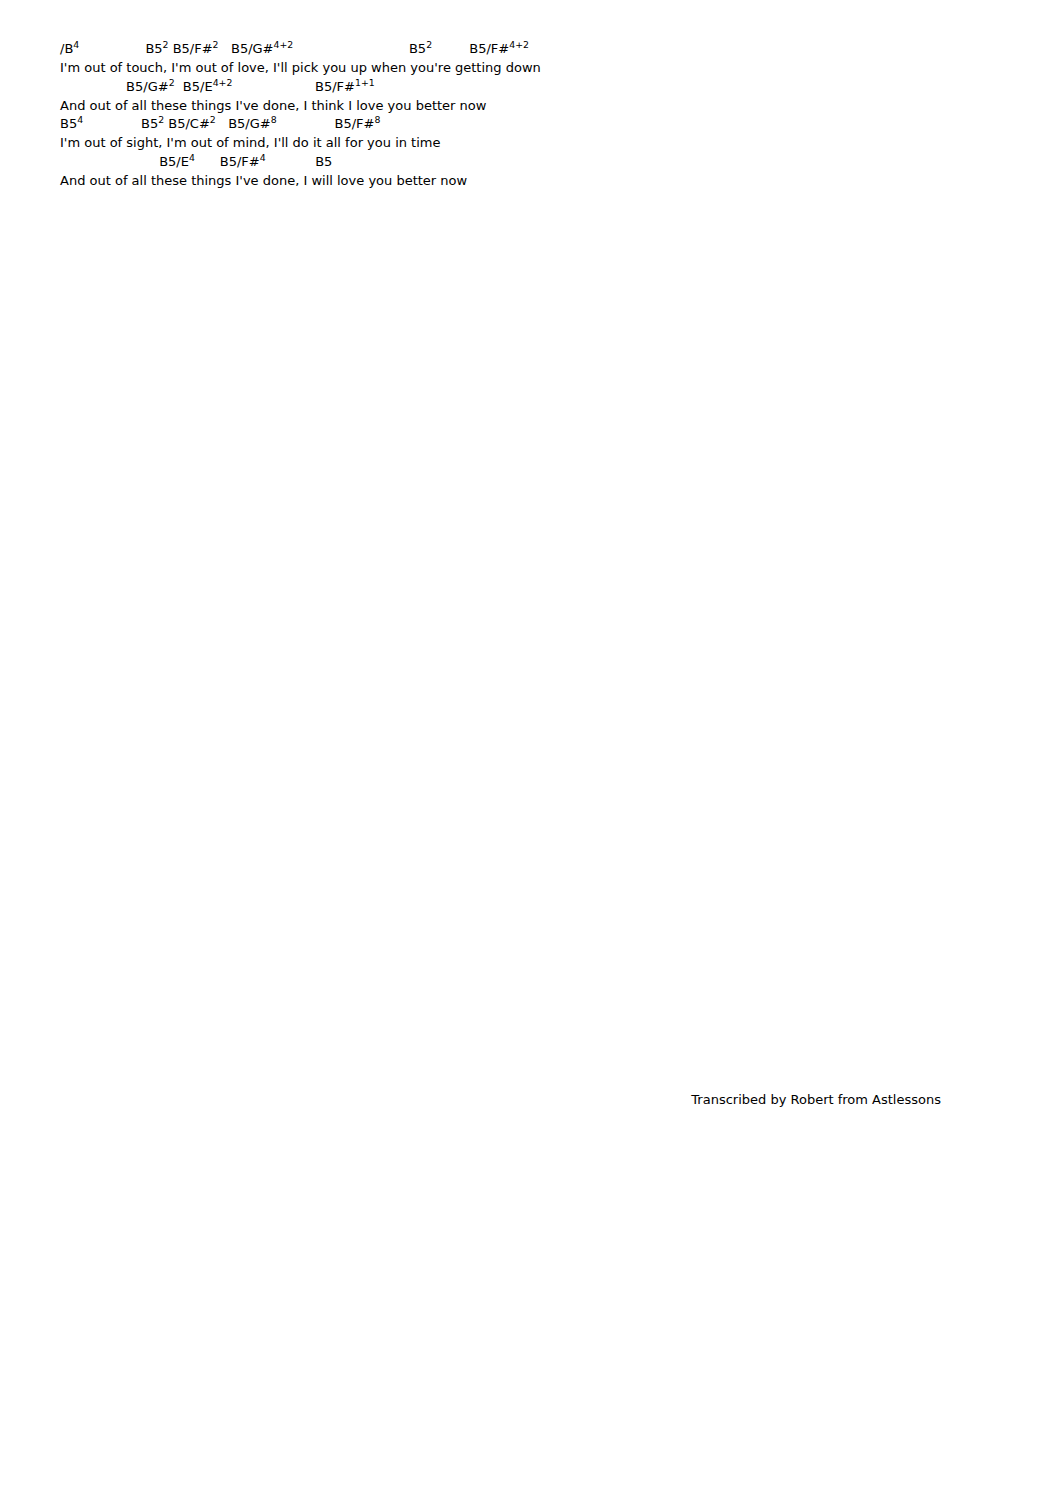/B4                B52 B5/F#2   B5/G#4+2                            B52         B5/F#4+2
I'm out of touch, I'm out of love, I'll pick you up when you're getting down
                B5/G#2  B5/E4+2                    B5/F#1+1
And out of all these things I've done, I think I love you better now
B54              B52 B5/C#2   B5/G#8              B5/F#8
I'm out of sight, I'm out of mind, I'll do it all for you in time
                        B5/E4      B5/F#4            B5
And out of all these things I've done, I will love you better now
Transcribed by Robert from Astlessons